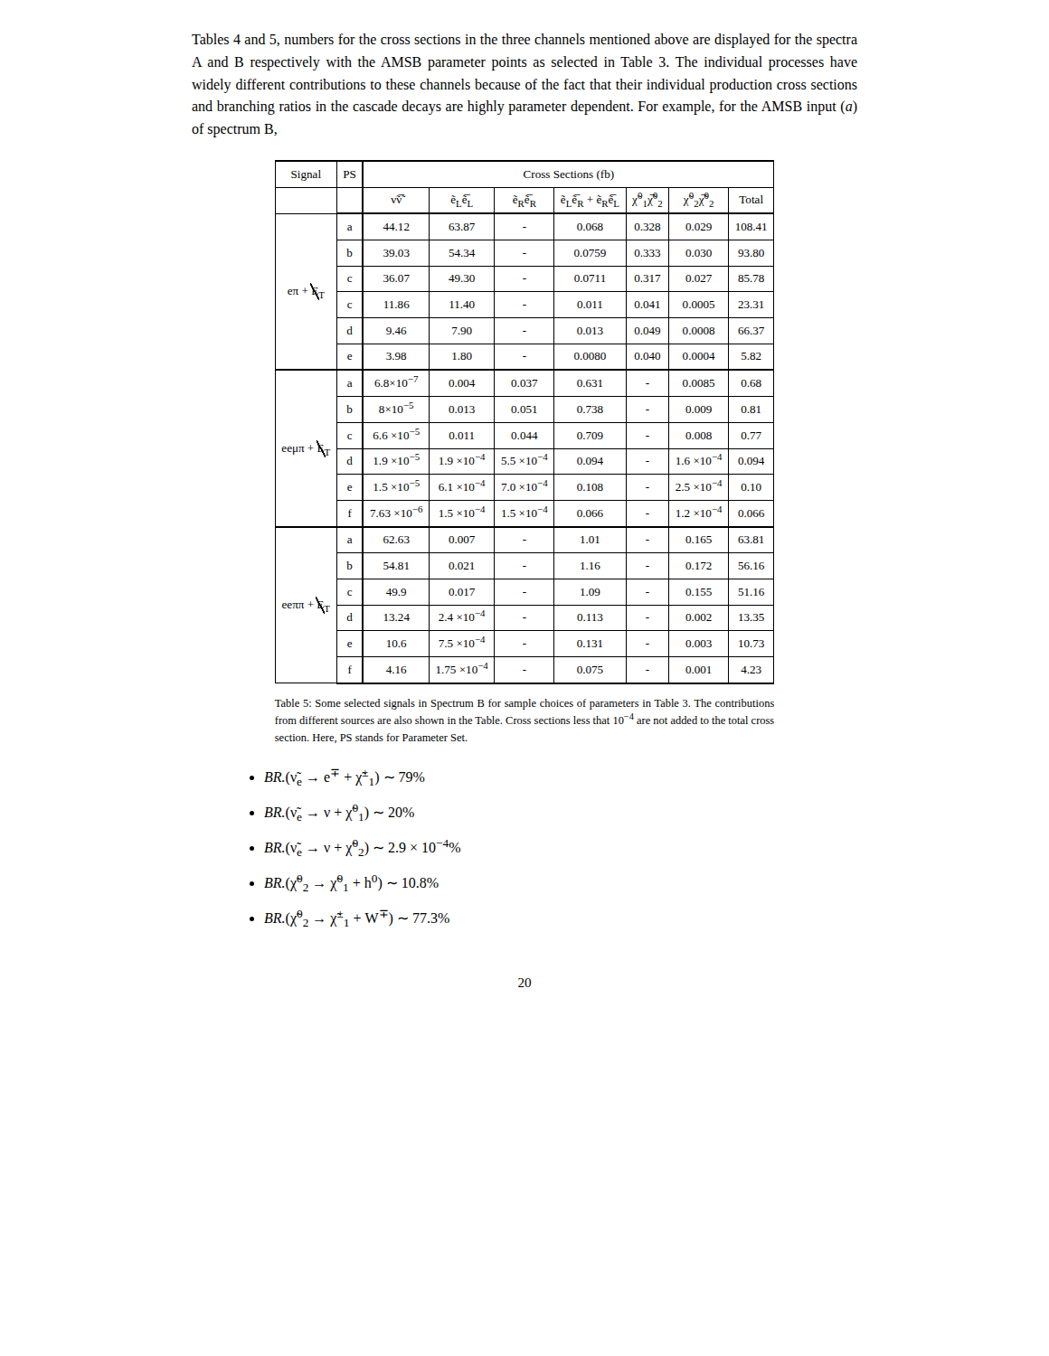Tables 4 and 5, numbers for the cross sections in the three channels mentioned above are displayed for the spectra A and B respectively with the AMSB parameter points as selected in Table 3. The individual processes have widely different contributions to these channels because of the fact that their individual production cross sections and branching ratios in the cascade decays are highly parameter dependent. For example, for the AMSB input (a) of spectrum B,
Table 5: Some selected signals in Spectrum B for sample choices of parameters in Table 3. The contributions from different sources are also shown in the Table. Cross sections less that 10 −4 are not added to the total cross section. Here, PS stands for Parameter Set.
| Signal | PS | Cross Sections (fb) |
| --- | --- | --- |
| | | ν̃ν̃̅ | ẽ L ẽ̅ L | ẽ R ẽ̅ R | ẽ L ẽ̅ R + ẽ R ẽ̅ L | χ̃ 0 1 χ̃̅ 0 2 | χ̃ 0 2 χ̃̅ 0 2 | Total |
| eπ + E T | a | 44.12 | 63.87 | - | 0.068 | 0.328 | 0.029 | 108.41 |
| b | 39.03 | 54.34 | - | 0.0759 | 0.333 | 0.030 | 93.80 |
| c | 36.07 | 49.30 | - | 0.0711 | 0.317 | 0.027 | 85.78 |
| c | 11.86 | 11.40 | - | 0.011 | 0.041 | 0.0005 | 23.31 |
| d | 9.46 | 7.90 | - | 0.013 | 0.049 | 0.0008 | 66.37 |
| e | 3.98 | 1.80 | - | 0.0080 | 0.040 | 0.0004 | 5.82 |
| eeμπ + E T | a | 6.8×10 −7 | 0.004 | 0.037 | 0.631 | - | 0.0085 | 0.68 |
| b | 8×10 −5 | 0.013 | 0.051 | 0.738 | - | 0.009 | 0.81 |
| c | 6.6 ×10 −5 | 0.011 | 0.044 | 0.709 | - | 0.008 | 0.77 |
| d | 1.9 ×10 −5 | 1.9 ×10 −4 | 5.5 ×10 −4 | 0.094 | - | 1.6 ×10 −4 | 0.094 |
| e | 1.5 ×10 −5 | 6.1 ×10 −4 | 7.0 ×10 −4 | 0.108 | - | 2.5 ×10 −4 | 0.10 |
| f | 7.63 ×10 −6 | 1.5 ×10 −4 | 1.5 ×10 −4 | 0.066 | - | 1.2 ×10 −4 | 0.066 |
| eeππ + E T | a | 62.63 | 0.007 | - | 1.01 | - | 0.165 | 63.81 |
| b | 54.81 | 0.021 | - | 1.16 | - | 0.172 | 56.16 |
| c | 49.9 | 0.017 | - | 1.09 | - | 0.155 | 51.16 |
| d | 13.24 | 2.4 ×10 −4 | - | 0.113 | - | 0.002 | 13.35 |
| e | 10.6 | 7.5 ×10 −4 | - | 0.131 | - | 0.003 | 10.73 |
| f | 4.16 | 1.75 ×10 −4 | - | 0.075 | - | 0.001 | 4.23 |
BR.(ν̃e → e∓ + χ̃±1) ∼ 79%
BR.(ν̃e → ν + χ̃01) ∼ 20%
BR.(ν̃e → ν + χ̃02) ∼ 2.9 × 10−4%
BR.(χ̃02 → χ̃01 + h0) ∼ 10.8%
BR.(χ̃02 → χ̃±1 + W∓) ∼ 77.3%
20